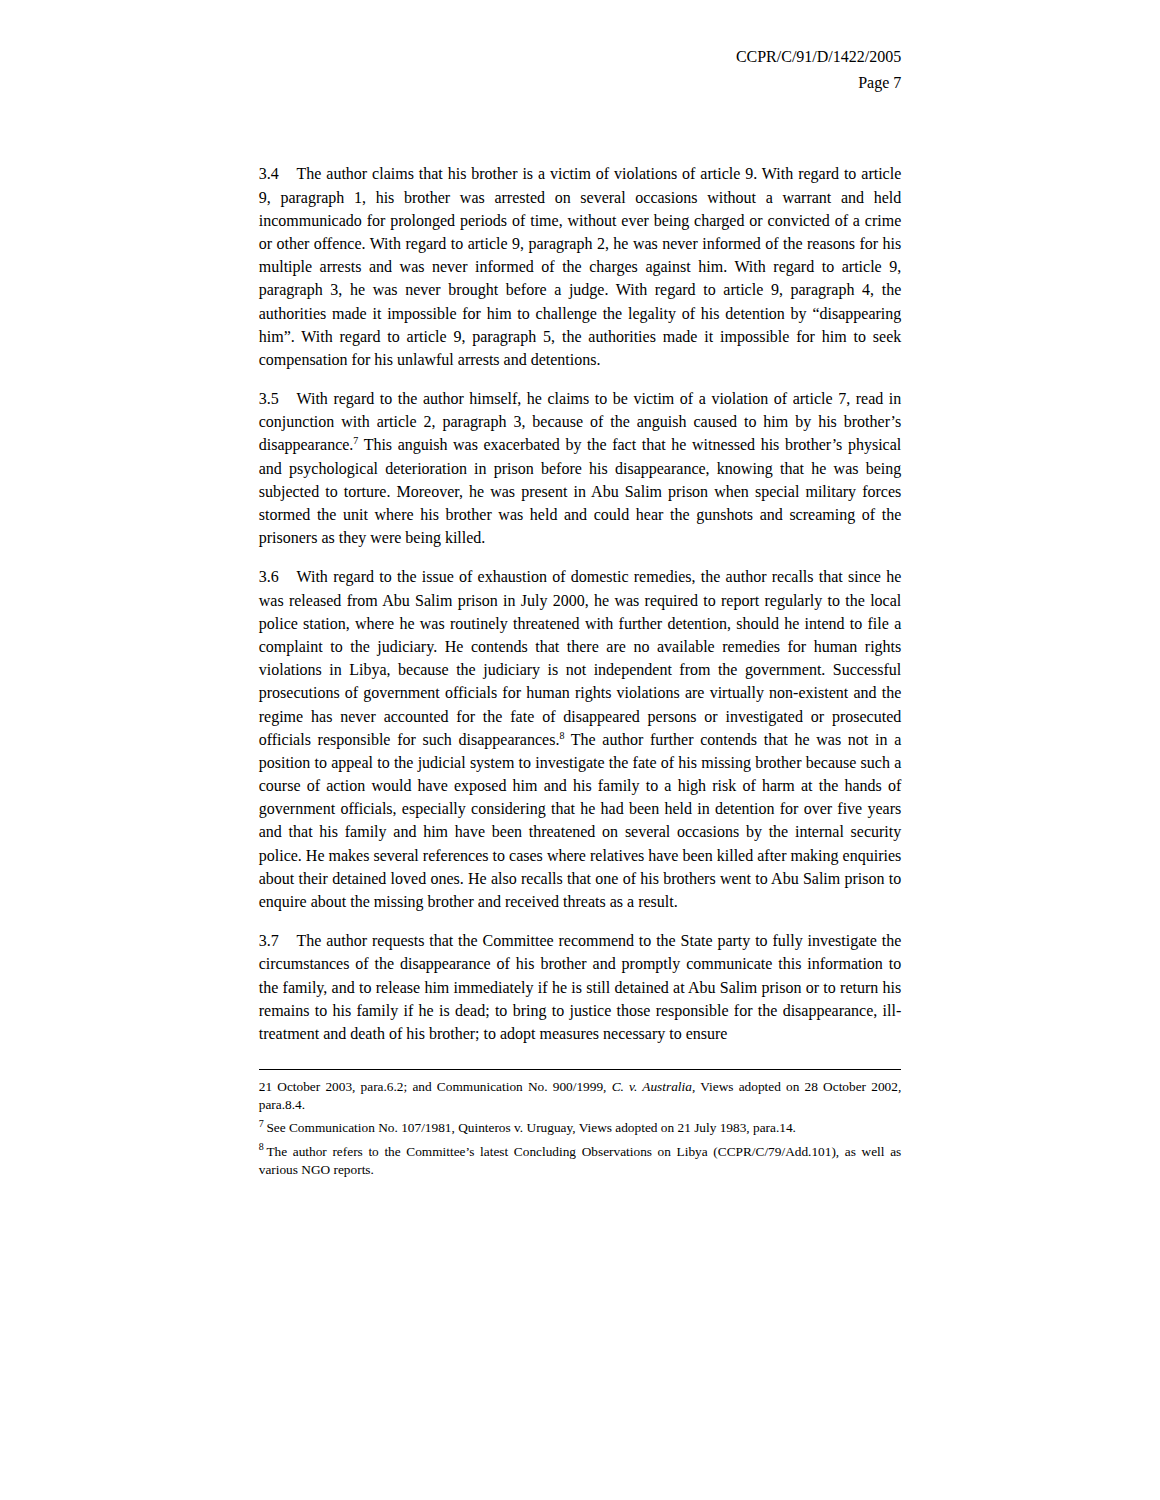CCPR/C/91/D/1422/2005 Page 7
3.4 The author claims that his brother is a victim of violations of article 9. With regard to article 9, paragraph 1, his brother was arrested on several occasions without a warrant and held incommunicado for prolonged periods of time, without ever being charged or convicted of a crime or other offence. With regard to article 9, paragraph 2, he was never informed of the reasons for his multiple arrests and was never informed of the charges against him. With regard to article 9, paragraph 3, he was never brought before a judge. With regard to article 9, paragraph 4, the authorities made it impossible for him to challenge the legality of his detention by “disappearing him”. With regard to article 9, paragraph 5, the authorities made it impossible for him to seek compensation for his unlawful arrests and detentions.
3.5 With regard to the author himself, he claims to be victim of a violation of article 7, read in conjunction with article 2, paragraph 3, because of the anguish caused to him by his brother’s disappearance.7 This anguish was exacerbated by the fact that he witnessed his brother’s physical and psychological deterioration in prison before his disappearance, knowing that he was being subjected to torture. Moreover, he was present in Abu Salim prison when special military forces stormed the unit where his brother was held and could hear the gunshots and screaming of the prisoners as they were being killed.
3.6 With regard to the issue of exhaustion of domestic remedies, the author recalls that since he was released from Abu Salim prison in July 2000, he was required to report regularly to the local police station, where he was routinely threatened with further detention, should he intend to file a complaint to the judiciary. He contends that there are no available remedies for human rights violations in Libya, because the judiciary is not independent from the government. Successful prosecutions of government officials for human rights violations are virtually non-existent and the regime has never accounted for the fate of disappeared persons or investigated or prosecuted officials responsible for such disappearances.8 The author further contends that he was not in a position to appeal to the judicial system to investigate the fate of his missing brother because such a course of action would have exposed him and his family to a high risk of harm at the hands of government officials, especially considering that he had been held in detention for over five years and that his family and him have been threatened on several occasions by the internal security police. He makes several references to cases where relatives have been killed after making enquiries about their detained loved ones. He also recalls that one of his brothers went to Abu Salim prison to enquire about the missing brother and received threats as a result.
3.7 The author requests that the Committee recommend to the State party to fully investigate the circumstances of the disappearance of his brother and promptly communicate this information to the family, and to release him immediately if he is still detained at Abu Salim prison or to return his remains to his family if he is dead; to bring to justice those responsible for the disappearance, ill-treatment and death of his brother; to adopt measures necessary to ensure
21 October 2003, para.6.2; and Communication No. 900/1999, C. v. Australia, Views adopted on 28 October 2002, para.8.4.
7 See Communication No. 107/1981, Quinteros v. Uruguay, Views adopted on 21 July 1983, para.14.
8 The author refers to the Committee’s latest Concluding Observations on Libya (CCPR/C/79/Add.101), as well as various NGO reports.